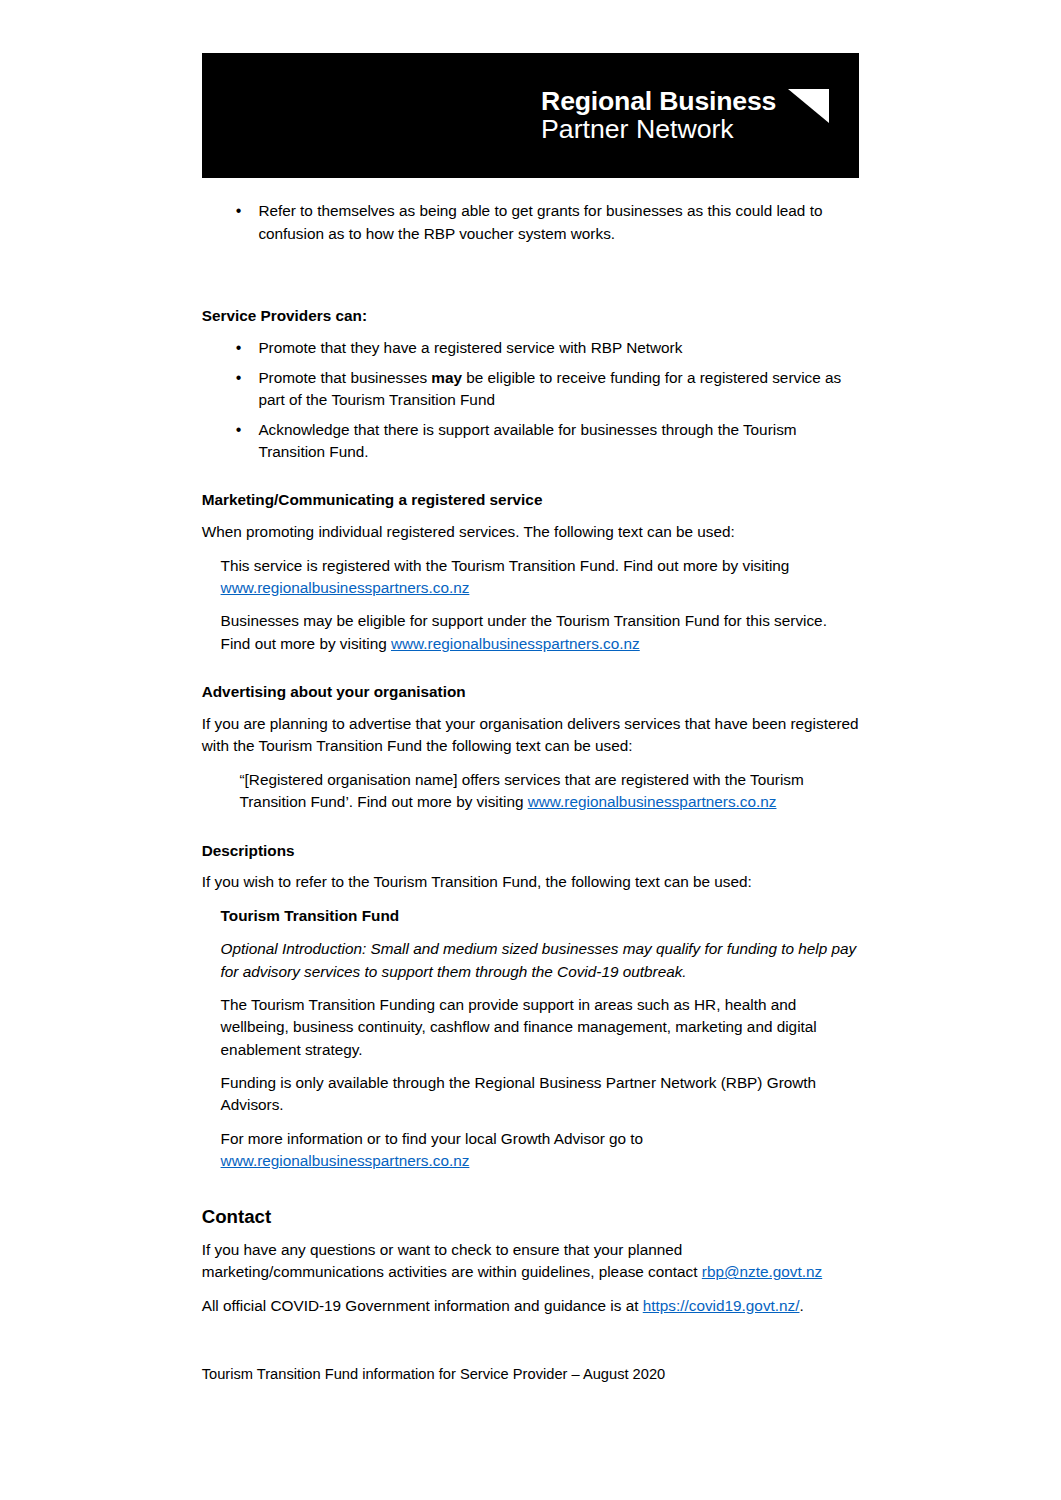Regional Business Partner Network
Refer to themselves as being able to get grants for businesses as this could lead to confusion as to how the RBP voucher system works.
Service Providers can:
Promote that they have a registered service with RBP Network
Promote that businesses may be eligible to receive funding for a registered service as part of the Tourism Transition Fund
Acknowledge that there is support available for businesses through the Tourism Transition Fund.
Marketing/Communicating a registered service
When promoting individual registered services. The following text can be used:
This service is registered with the Tourism Transition Fund. Find out more by visiting www.regionalbusinesspartners.co.nz
Businesses may be eligible for support under the Tourism Transition Fund for this service. Find out more by visiting www.regionalbusinesspartners.co.nz
Advertising about your organisation
If you are planning to advertise that your organisation delivers services that have been registered with the Tourism Transition Fund the following text can be used:
“[Registered organisation name] offers services that are registered with the Tourism Transition Fund’. Find out more by visiting www.regionalbusinesspartners.co.nz
Descriptions
If you wish to refer to the Tourism Transition Fund, the following text can be used:
Tourism Transition Fund
Optional Introduction: Small and medium sized businesses may qualify for funding to help pay for advisory services to support them through the Covid-19 outbreak.
The Tourism Transition Funding can provide support in areas such as HR, health and wellbeing, business continuity, cashflow and finance management, marketing and digital enablement strategy.
Funding is only available through the Regional Business Partner Network (RBP) Growth Advisors.
For more information or to find your local Growth Advisor go to www.regionalbusinesspartners.co.nz
Contact
If you have any questions or want to check to ensure that your planned marketing/communications activities are within guidelines, please contact rbp@nzte.govt.nz
All official COVID-19 Government information and guidance is at https://covid19.govt.nz/.
Tourism Transition Fund information for Service Provider – August 2020